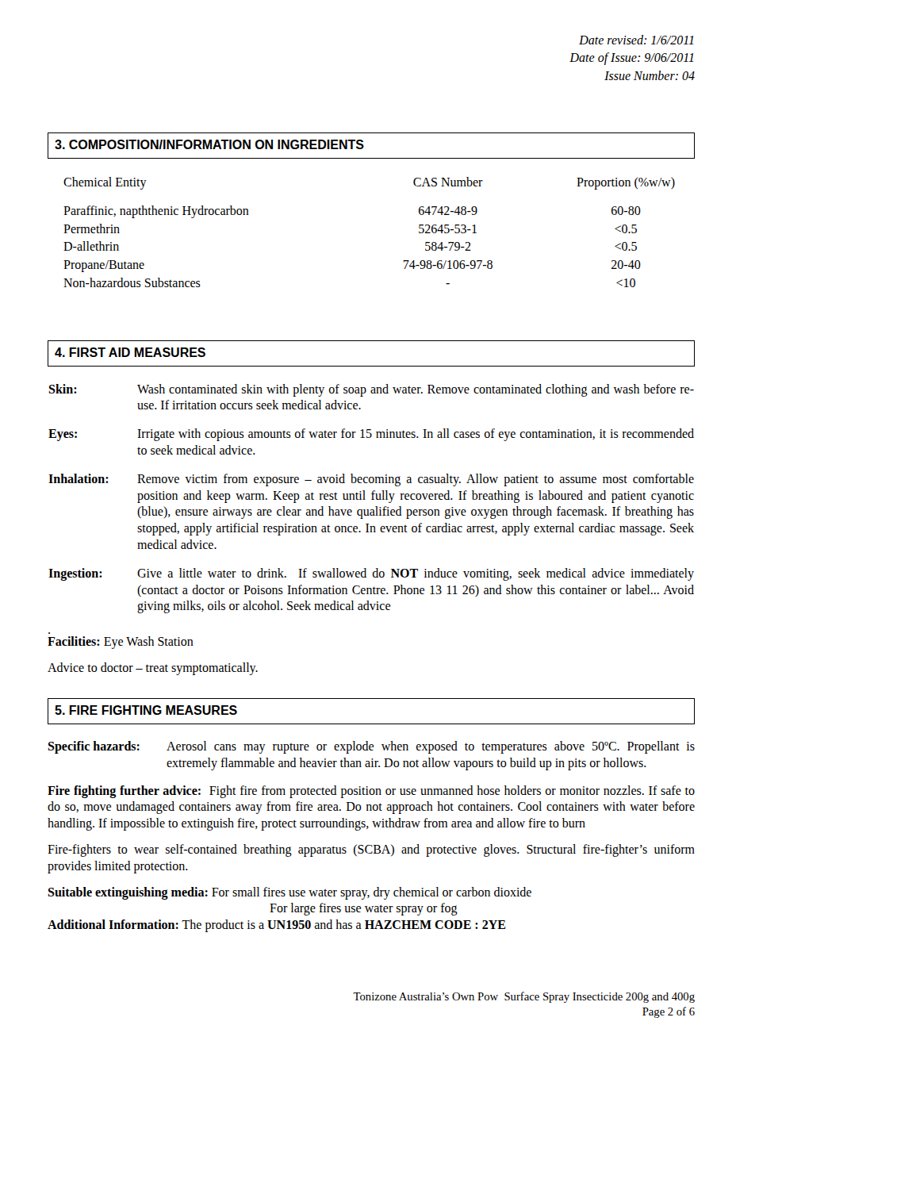Date revised: 1/6/2011
Date of Issue: 9/06/2011
Issue Number: 04
3. COMPOSITION/INFORMATION ON INGREDIENTS
| Chemical Entity | CAS Number | Proportion (%w/w) |
| --- | --- | --- |
| Paraffinic, napththenic Hydrocarbon | 64742-48-9 | 60-80 |
| Permethrin | 52645-53-1 | <0.5 |
| D-allethrin | 584-79-2 | <0.5 |
| Propane/Butane | 74-98-6/106-97-8 | 20-40 |
| Non-hazardous Substances | - | <10 |
4. FIRST AID MEASURES
| Skin: | Wash contaminated skin with plenty of soap and water. Remove contaminated clothing and wash before re-use. If irritation occurs seek medical advice. |
| Eyes: | Irrigate with copious amounts of water for 15 minutes. In all cases of eye contamination, it is recommended to seek medical advice. |
| Inhalation: | Remove victim from exposure – avoid becoming a casualty. Allow patient to assume most comfortable position and keep warm. Keep at rest until fully recovered. If breathing is laboured and patient cyanotic (blue), ensure airways are clear and have qualified person give oxygen through facemask. If breathing has stopped, apply artificial respiration at once. In event of cardiac arrest, apply external cardiac massage. Seek medical advice. |
| Ingestion: | Give a little water to drink. If swallowed do NOT induce vomiting, seek medical advice immediately (contact a doctor or Poisons Information Centre. Phone 13 11 26) and show this container or label... Avoid giving milks, oils or alcohol. Seek medical advice |
.
Facilities: Eye Wash Station
Advice to doctor – treat symptomatically.
5. FIRE FIGHTING MEASURES
Specific hazards:
Aerosol cans may rupture or explode when exposed to temperatures above 50ºC. Propellant is extremely flammable and heavier than air. Do not allow vapours to build up in pits or hollows.
Fire fighting further advice: Fight fire from protected position or use unmanned hose holders or monitor nozzles. If safe to do so, move undamaged containers away from fire area. Do not approach hot containers. Cool containers with water before handling. If impossible to extinguish fire, protect surroundings, withdraw from area and allow fire to burn
Fire-fighters to wear self-contained breathing apparatus (SCBA) and protective gloves. Structural fire-fighter’s uniform provides limited protection.
Suitable extinguishing media: For small fires use water spray, dry chemical or carbon dioxide
For large fires use water spray or fog
Additional Information: The product is a UN1950 and has a HAZCHEM CODE : 2YE
Tonizone Australia’s Own Pow Surface Spray Insecticide 200g and 400g
Page 2 of 6